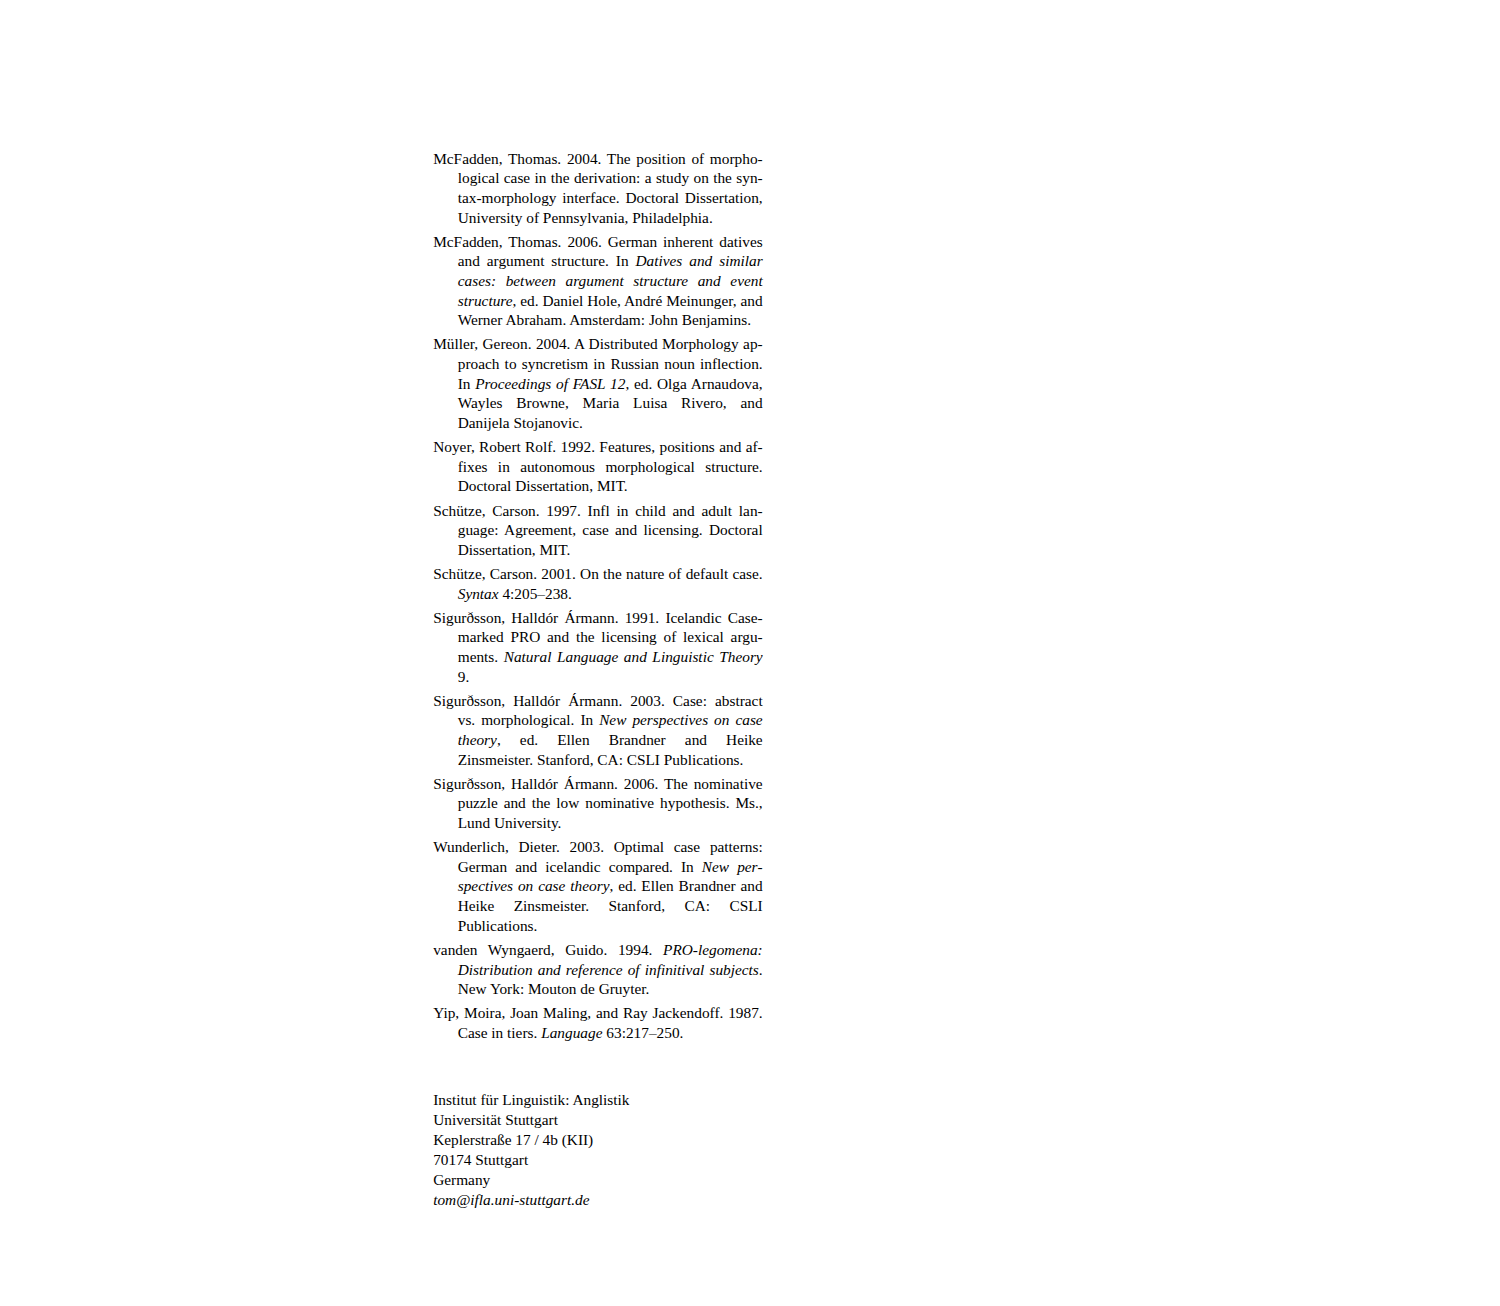McFadden, Thomas. 2004. The position of morphological case in the derivation: a study on the syntax-morphology interface. Doctoral Dissertation, University of Pennsylvania, Philadelphia.
McFadden, Thomas. 2006. German inherent datives and argument structure. In Datives and similar cases: between argument structure and event structure, ed. Daniel Hole, André Meinunger, and Werner Abraham. Amsterdam: John Benjamins.
Müller, Gereon. 2004. A Distributed Morphology approach to syncretism in Russian noun inflection. In Proceedings of FASL 12, ed. Olga Arnaudova, Wayles Browne, Maria Luisa Rivero, and Danijela Stojanovic.
Noyer, Robert Rolf. 1992. Features, positions and affixes in autonomous morphological structure. Doctoral Dissertation, MIT.
Schütze, Carson. 1997. Infl in child and adult language: Agreement, case and licensing. Doctoral Dissertation, MIT.
Schütze, Carson. 2001. On the nature of default case. Syntax 4:205–238.
Sigurðsson, Halldór Ármann. 1991. Icelandic Case-marked PRO and the licensing of lexical arguments. Natural Language and Linguistic Theory 9.
Sigurðsson, Halldór Ármann. 2003. Case: abstract vs. morphological. In New perspectives on case theory, ed. Ellen Brandner and Heike Zinsmeister. Stanford, CA: CSLI Publications.
Sigurðsson, Halldór Ármann. 2006. The nominative puzzle and the low nominative hypothesis. Ms., Lund University.
Wunderlich, Dieter. 2003. Optimal case patterns: German and icelandic compared. In New perspectives on case theory, ed. Ellen Brandner and Heike Zinsmeister. Stanford, CA: CSLI Publications.
vanden Wyngaerd, Guido. 1994. PRO-legomena: Distribution and reference of infinitival subjects. New York: Mouton de Gruyter.
Yip, Moira, Joan Maling, and Ray Jackendoff. 1987. Case in tiers. Language 63:217–250.
Institut für Linguistik: Anglistik
Universität Stuttgart
Keplerstraße 17 / 4b (KII)
70174 Stuttgart
Germany
tom@ifla.uni-stuttgart.de